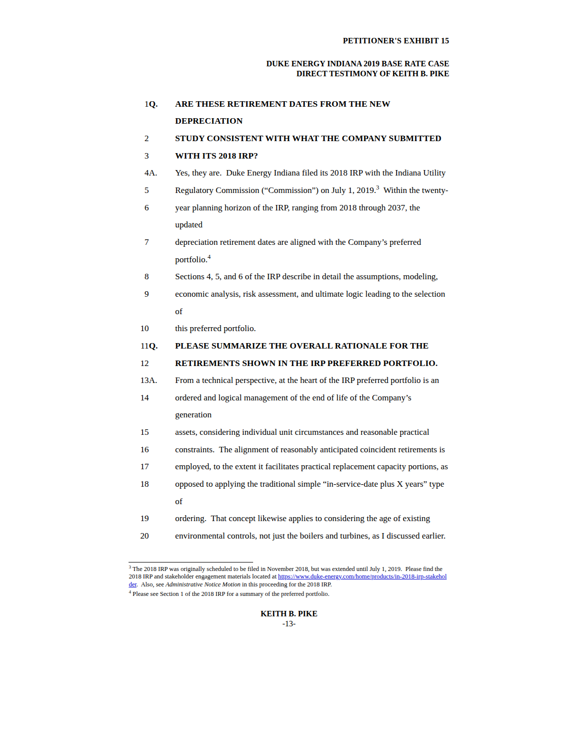PETITIONER'S EXHIBIT 15
DUKE ENERGY INDIANA 2019 BASE RATE CASE
DIRECT TESTIMONY OF KEITH B. PIKE
| 1 | Q. | ARE THESE RETIREMENT DATES FROM THE NEW DEPRECIATION |
| 2 | | STUDY CONSISTENT WITH WHAT THE COMPANY SUBMITTED |
| 3 | | WITH ITS 2018 IRP? |
| 4 | A. | Yes, they are. Duke Energy Indiana filed its 2018 IRP with the Indiana Utility |
| 5 | | Regulatory Commission (“Commission”) on July 1, 2019. 3 Within the twenty- |
| 6 | | year planning horizon of the IRP, ranging from 2018 through 2037, the updated |
| 7 | | depreciation retirement dates are aligned with the Company’s preferred portfolio. 4 |
| 8 | | Sections 4, 5, and 6 of the IRP describe in detail the assumptions, modeling, |
| 9 | | economic analysis, risk assessment, and ultimate logic leading to the selection of |
| 10 | | this preferred portfolio. |
| 11 | Q. | PLEASE SUMMARIZE THE OVERALL RATIONALE FOR THE |
| 12 | | RETIREMENTS SHOWN IN THE IRP PREFERRED PORTFOLIO. |
| 13 | A. | From a technical perspective, at the heart of the IRP preferred portfolio is an |
| 14 | | ordered and logical management of the end of life of the Company’s generation |
| 15 | | assets, considering individual unit circumstances and reasonable practical |
| 16 | | constraints. The alignment of reasonably anticipated coincident retirements is |
| 17 | | employed, to the extent it facilitates practical replacement capacity portions, as |
| 18 | | opposed to applying the traditional simple “in-service-date plus X years” type of |
| 19 | | ordering. That concept likewise applies to considering the age of existing |
| 20 | | environmental controls, not just the boilers and turbines, as I discussed earlier. |
3 The 2018 IRP was originally scheduled to be filed in November 2018, but was extended until July 1, 2019. Please find the 2018 IRP and stakeholder engagement materials located at https://www.duke-energy.com/home/products/in-2018-irp-stakeholder. Also, see Administrative Notice Motion in this proceeding for the 2018 IRP.
4 Please see Section 1 of the 2018 IRP for a summary of the preferred portfolio.
KEITH B. PIKE
-13-